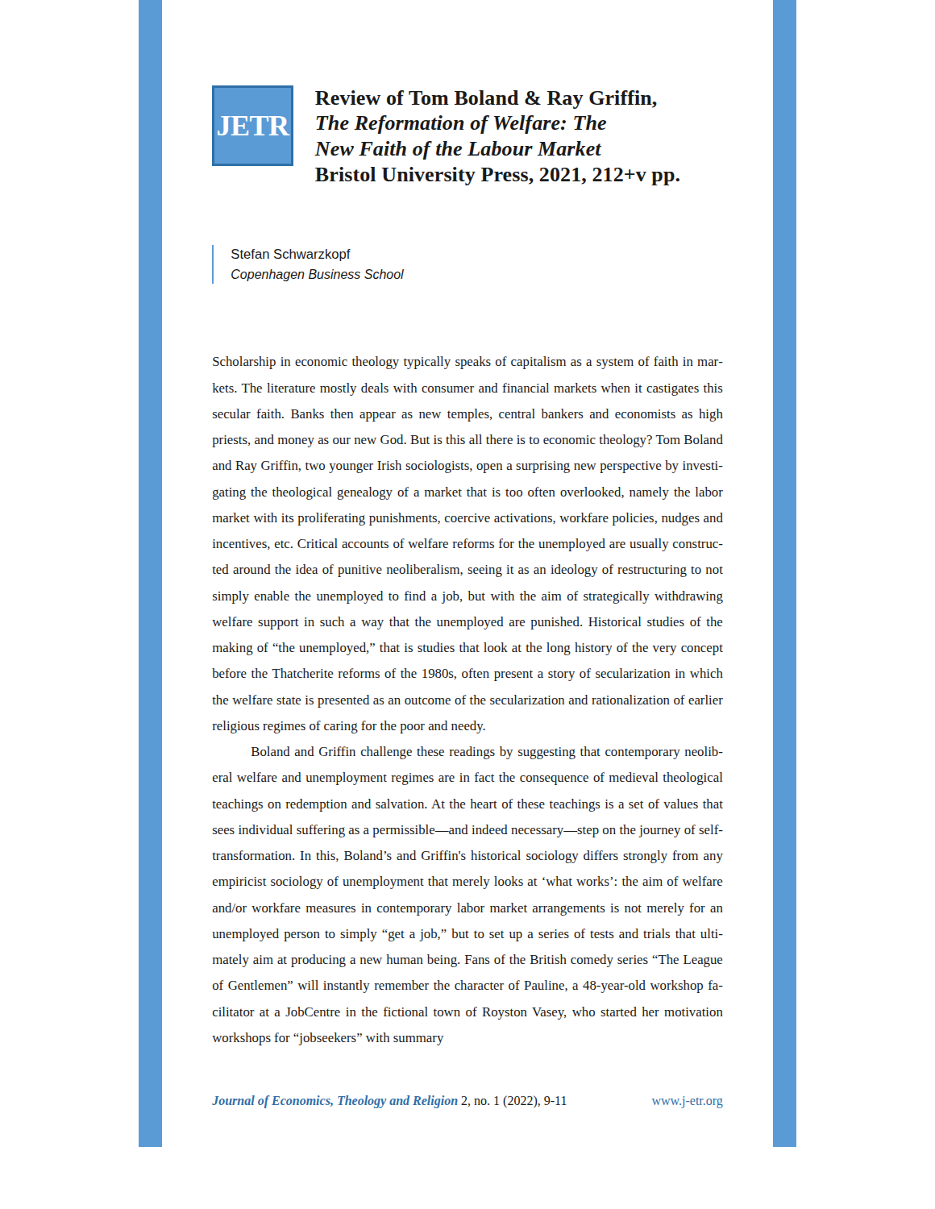JETR
Review of Tom Boland & Ray Griffin,
The Reformation of Welfare: The
New Faith of the Labour Market
Bristol University Press, 2021, 212+v pp.
Stefan Schwarzkopf
Copenhagen Business School
Scholarship in economic theology typically speaks of capitalism as a system of faith in markets. The literature mostly deals with consumer and financial markets when it castigates this secular faith. Banks then appear as new temples, central bankers and economists as high priests, and money as our new God. But is this all there is to economic theology? Tom Boland and Ray Griffin, two younger Irish sociologists, open a surprising new perspective by investigating the theological genealogy of a market that is too often overlooked, namely the labor market with its proliferating punishments, coercive activations, workfare policies, nudges and incentives, etc. Critical accounts of welfare reforms for the unemployed are usually constructed around the idea of punitive neoliberalism, seeing it as an ideology of restructuring to not simply enable the unemployed to find a job, but with the aim of strategically withdrawing welfare support in such a way that the unemployed are punished. Historical studies of the making of “the unemployed,” that is studies that look at the long history of the very concept before the Thatcherite reforms of the 1980s, often present a story of secularization in which the welfare state is presented as an outcome of the secularization and rationalization of earlier religious regimes of caring for the poor and needy.
Boland and Griffin challenge these readings by suggesting that contemporary neoliberal welfare and unemployment regimes are in fact the consequence of medieval theological teachings on redemption and salvation. At the heart of these teachings is a set of values that sees individual suffering as a permissible—and indeed necessary—step on the journey of self-transformation. In this, Boland’s and Griffin's historical sociology differs strongly from any empiricist sociology of unemployment that merely looks at ‘what works’: the aim of welfare and/or workfare measures in contemporary labor market arrangements is not merely for an unemployed person to simply “get a job,” but to set up a series of tests and trials that ultimately aim at producing a new human being. Fans of the British comedy series “The League of Gentlemen” will instantly remember the character of Pauline, a 48-year-old workshop facilitator at a JobCentre in the fictional town of Royston Vasey, who started her motivation workshops for “jobseekers” with summary
Journal of Economics, Theology and Religion 2, no. 1 (2022), 9-11
www.j-etr.org